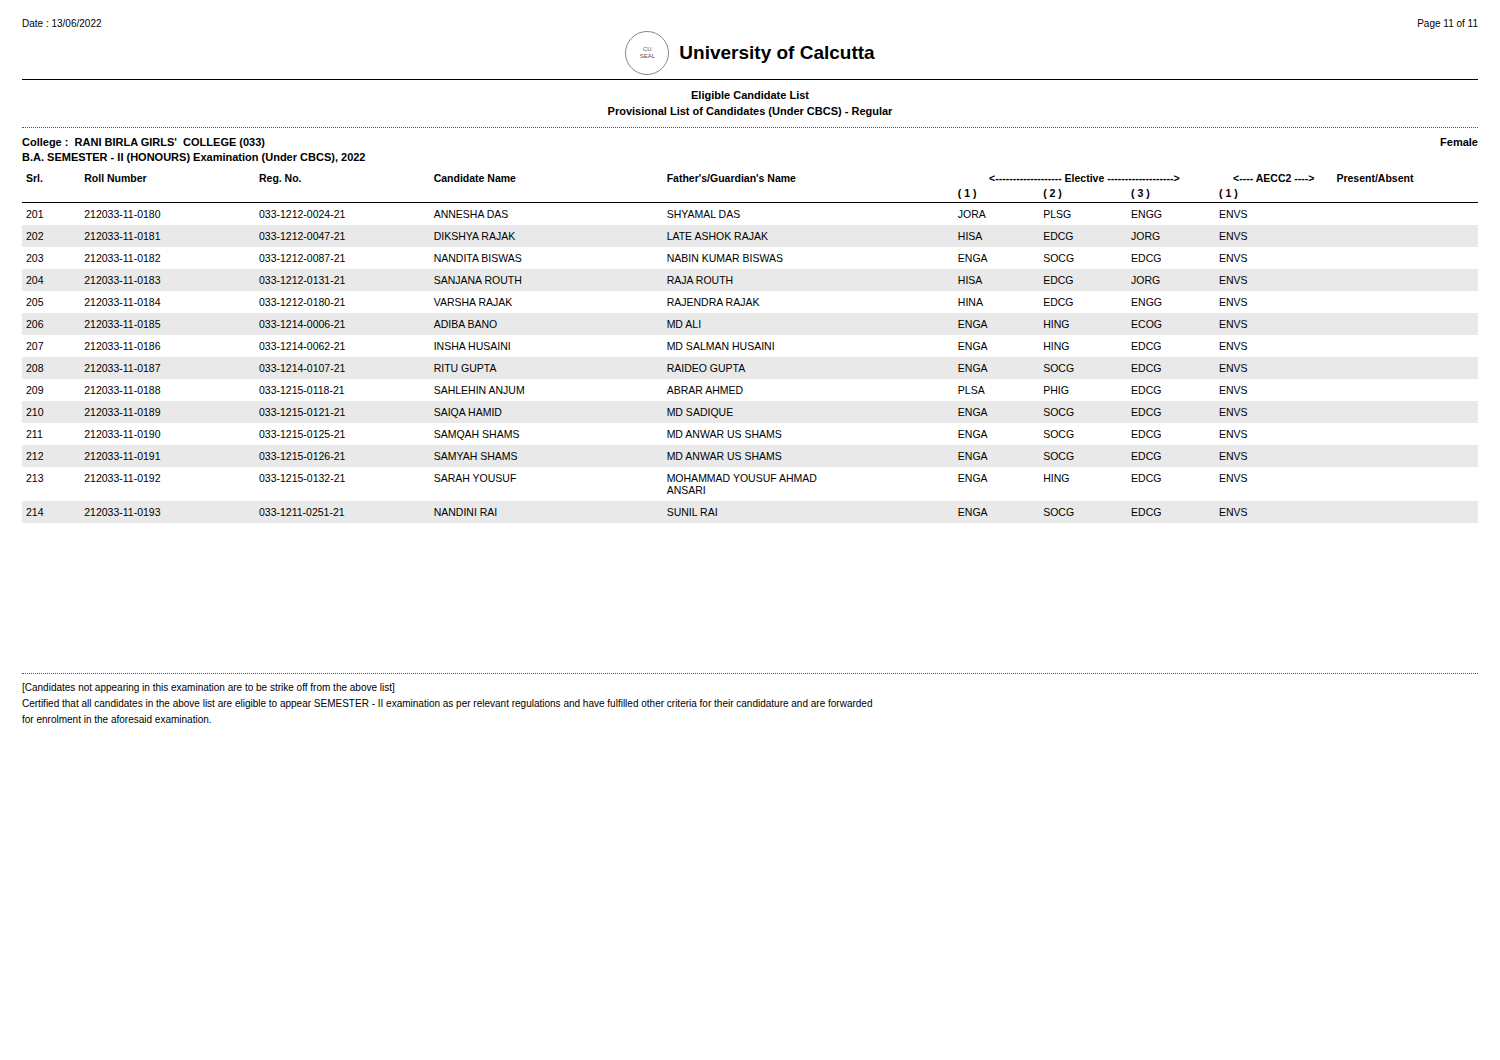Date : 13/06/2022
Page 11 of 11
CU
SEAL
University of Calcutta
Eligible Candidate List
Provisional List of Candidates (Under CBCS) - Regular
College : RANI BIRLA GIRLS' COLLEGE (033)
Female
B.A. SEMESTER - II (HONOURS) Examination (Under CBCS), 2022
| Srl. | Roll Number | Reg. No. | Candidate Name | Father's/Guardian's Name | <------------------- Elective -------------------> | <---- AECC2 ----> | Present/Absent |
| --- | --- | --- | --- | --- | --- | --- | --- |
| | | | | | ( 1 ) | ( 2 ) | ( 3 ) | ( 1 ) | |
| 201 | 212033-11-0180 | 033-1212-0024-21 | ANNESHA DAS | SHYAMAL DAS | JORA | PLSG | ENGG | ENVS | |
| 202 | 212033-11-0181 | 033-1212-0047-21 | DIKSHYA RAJAK | LATE ASHOK RAJAK | HISA | EDCG | JORG | ENVS | |
| 203 | 212033-11-0182 | 033-1212-0087-21 | NANDITA BISWAS | NABIN KUMAR BISWAS | ENGA | SOCG | EDCG | ENVS | |
| 204 | 212033-11-0183 | 033-1212-0131-21 | SANJANA ROUTH | RAJA ROUTH | HISA | EDCG | JORG | ENVS | |
| 205 | 212033-11-0184 | 033-1212-0180-21 | VARSHA RAJAK | RAJENDRA RAJAK | HINA | EDCG | ENGG | ENVS | |
| 206 | 212033-11-0185 | 033-1214-0006-21 | ADIBA BANO | MD ALI | ENGA | HING | ECOG | ENVS | |
| 207 | 212033-11-0186 | 033-1214-0062-21 | INSHA HUSAINI | MD SALMAN HUSAINI | ENGA | HING | EDCG | ENVS | |
| 208 | 212033-11-0187 | 033-1214-0107-21 | RITU GUPTA | RAIDEO GUPTA | ENGA | SOCG | EDCG | ENVS | |
| 209 | 212033-11-0188 | 033-1215-0118-21 | SAHLEHIN ANJUM | ABRAR AHMED | PLSA | PHIG | EDCG | ENVS | |
| 210 | 212033-11-0189 | 033-1215-0121-21 | SAIQA HAMID | MD SADIQUE | ENGA | SOCG | EDCG | ENVS | |
| 211 | 212033-11-0190 | 033-1215-0125-21 | SAMQAH SHAMS | MD ANWAR US SHAMS | ENGA | SOCG | EDCG | ENVS | |
| 212 | 212033-11-0191 | 033-1215-0126-21 | SAMYAH SHAMS | MD ANWAR US SHAMS | ENGA | SOCG | EDCG | ENVS | |
| 213 | 212033-11-0192 | 033-1215-0132-21 | SARAH YOUSUF | MOHAMMAD YOUSUF AHMAD ANSARI | ENGA | HING | EDCG | ENVS | |
| 214 | 212033-11-0193 | 033-1211-0251-21 | NANDINI RAI | SUNIL RAI | ENGA | SOCG | EDCG | ENVS | |
[Candidates not appearing in this examination are to be strike off from the above list]
Certified that all candidates in the above list are eligible to appear SEMESTER - II examination as per relevant regulations and have fulfilled other criteria for their candidature and are forwarded
for enrolment in the aforesaid examination.